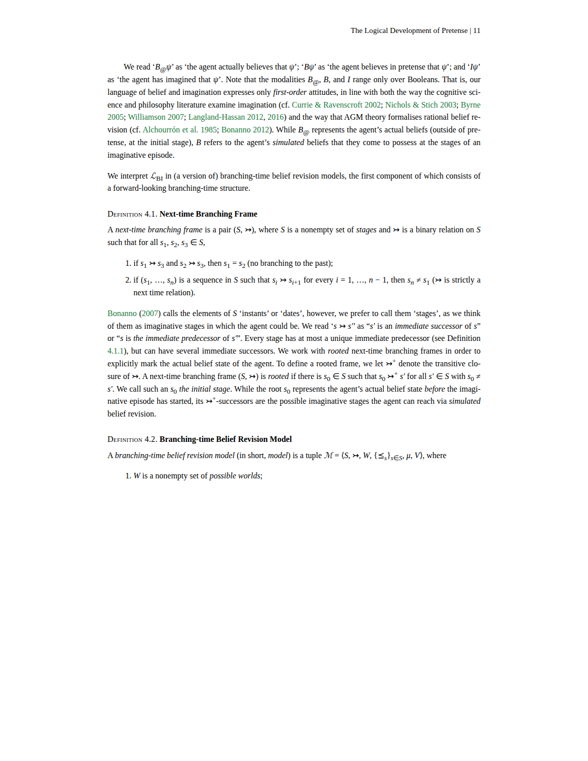The Logical Development of Pretense | 11
We read ‘B@ψ’ as ‘the agent actually believes that ψ’; ‘Bψ’ as ‘the agent believes in pretense that ψ’; and ‘Iψ’ as ‘the agent has imagined that ψ’. Note that the modalities B@, B, and I range only over Booleans. That is, our language of belief and imagination expresses only first-order attitudes, in line with both the way the cognitive science and philosophy literature examine imagination (cf. Currie & Ravenscroft 2002; Nichols & Stich 2003; Byrne 2005; Williamson 2007; Langland-Hassan 2012, 2016) and the way that AGM theory formalises rational belief revision (cf. Alchourrón et al. 1985; Bonanno 2012). While B@ represents the agent’s actual beliefs (outside of pretense, at the initial stage), B refers to the agent’s simulated beliefs that they come to possess at the stages of an imaginative episode.
We interpret ℒBI in (a version of) branching-time belief revision models, the first component of which consists of a forward-looking branching-time structure.
Definition 4.1. Next-time Branching Frame
A next-time branching frame is a pair (S, ↣), where S is a nonempty set of stages and ↣ is a binary relation on S such that for all s1, s2, s3 ∈ S,
if s1 ↣ s3 and s2 ↣ s3, then s1 = s2 (no branching to the past);
if (s1, …, sn) is a sequence in S such that si ↣ si+1 for every i = 1, …, n − 1, then sn ≠ s1 (↣ is strictly a next time relation).
Bonanno (2007) calls the elements of S ‘instants’ or ‘dates’, however, we prefer to call them ‘stages’, as we think of them as imaginative stages in which the agent could be. We read ‘s ↣ s′’ as “s′ is an immediate successor of s” or “s is the immediate predecessor of s′”. Every stage has at most a unique immediate predecessor (see Definition 4.1.1), but can have several immediate successors. We work with rooted next-time branching frames in order to explicitly mark the actual belief state of the agent. To define a rooted frame, we let ↣+ denote the transitive closure of ↣. A next-time branching frame (S, ↣) is rooted if there is s0 ∈ S such that s0 ↣+ s′ for all s′ ∈ S with s0 ≠ s′. We call such an s0 the initial stage. While the root s0 represents the agent’s actual belief state before the imaginative episode has started, its ↣+-successors are the possible imaginative stages the agent can reach via simulated belief revision.
Definition 4.2. Branching-time Belief Revision Model
A branching-time belief revision model (in short, model) is a tuple ℳ = ⟨S, ↣, W, {⪯s}s∈S, μ, V⟩, where
W is a nonempty set of possible worlds;